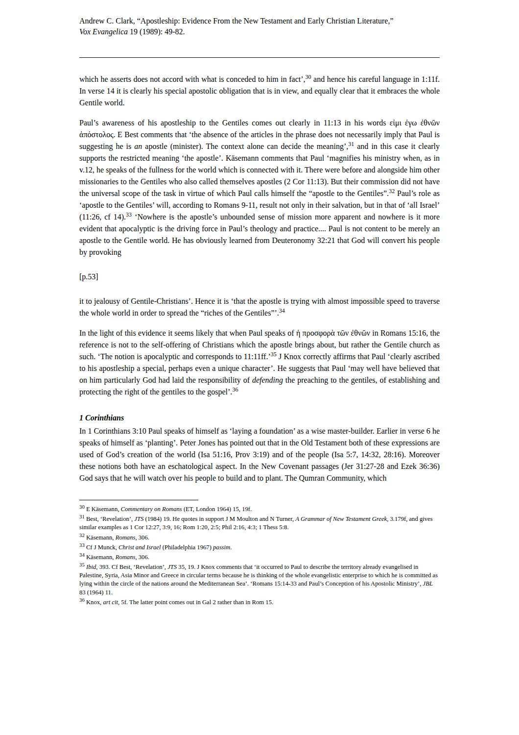Andrew C. Clark, “Apostleship: Evidence From the New Testament and Early Christian Literature,”
Vox Evangelica 19 (1989): 49-82.
which he asserts does not accord with what is conceded to him in fact’,30 and hence his careful language in 1:11f. In verse 14 it is clearly his special apostolic obligation that is in view, and equally clear that it embraces the whole Gentile world.
Paul’s awareness of his apostleship to the Gentiles comes out clearly in 11:13 in his words εἰμι ἐγω ἐθνῶν ἀπόστολος. E Best comments that ‘the absence of the articles in the phrase does not necessarily imply that Paul is suggesting he is an apostle (minister). The context alone can decide the meaning’,31 and in this case it clearly supports the restricted meaning ‘the apostle’. Käsemann comments that Paul ‘magnifies his ministry when, as in v.12, he speaks of the fullness for the world which is connected with it. There were before and alongside him other missionaries to the Gentiles who also called themselves apostles (2 Cor 11:13). But their commission did not have the universal scope of the task in virtue of which Paul calls himself the “apostle to the Gentiles”.32 Paul’s role as ‘apostle to the Gentiles’ will, according to Romans 9-11, result not only in their salvation, but in that of ‘all Israel’ (11:26, cf 14).33 ‘Nowhere is the apostle’s unbounded sense of mission more apparent and nowhere is it more evident that apocalyptic is the driving force in Paul’s theology and practice.... Paul is not content to be merely an apostle to the Gentile world. He has obviously learned from Deuteronomy 32:21 that God will convert his people by provoking
[p.53]
it to jealousy of Gentile-Christians’. Hence it is ‘that the apostle is trying with almost impossible speed to traverse the whole world in order to spread the “riches of the Gentiles”’.34
In the light of this evidence it seems likely that when Paul speaks of ἡ προσφορὰ τῶν ἐθνῶν in Romans 15:16, the reference is not to the self-offering of Christians which the apostle brings about, but rather the Gentile church as such. ‘The notion is apocalyptic and corresponds to 11:11ff.’35 J Knox correctly affirms that Paul ‘clearly ascribed to his apostleship a special, perhaps even a unique character’. He suggests that Paul ‘may well have believed that on him particularly God had laid the responsibility of defending the preaching to the gentiles, of establishing and protecting the right of the gentiles to the gospel’.36
1 Corinthians
In 1 Corinthians 3:10 Paul speaks of himself as ‘laying a foundation’ as a wise master-builder. Earlier in verse 6 he speaks of himself as ‘planting’. Peter Jones has pointed out that in the Old Testament both of these expressions are used of God’s creation of the world (Isa 51:16, Prov 3:19) and of the people (Isa 5:7, 14:32, 28:16). Moreover these notions both have an eschatological aspect. In the New Covenant passages (Jer 31:27-28 and Ezek 36:36) God says that he will watch over his people to build and to plant. The Qumran Community, which
30 E Käsemann, Commentary on Romans (ET, London 1964) 15, 19f.
31 Best, ‘Revelation’, JTS (1984) 19. He quotes in support J M Moulton and N Turner, A Grammar of New Testament Greek, 3.179f, and gives similar examples as 1 Cor 12:27, 3:9, 16; Rom 1:20, 2:5; Phil 2:16, 4:3; 1 Thess 5:8.
32 Käsemann, Romans, 306.
33 Cf J Munck, Christ and Israel (Philadelphia 1967) passim.
34 Käsemann, Romans, 306.
35 Ibid, 393. Cf Best, ‘Revelation’, JTS 35, 19. J Knox comments that ‘it occurred to Paul to describe the territory already evangelised in Palestine, Syria, Asia Minor and Greece in circular terms because he is thinking of the whole evangelistic enterprise to which he is committed as lying within the circle of the nations around the Mediterranean Sea’. ‘Romans 15:14-33 and Paul’s Conception of his Apostolic Ministry’, JBL 83 (1964) 11.
36 Knox, art cit, 5f. The latter point comes out in Gal 2 rather than in Rom 15.